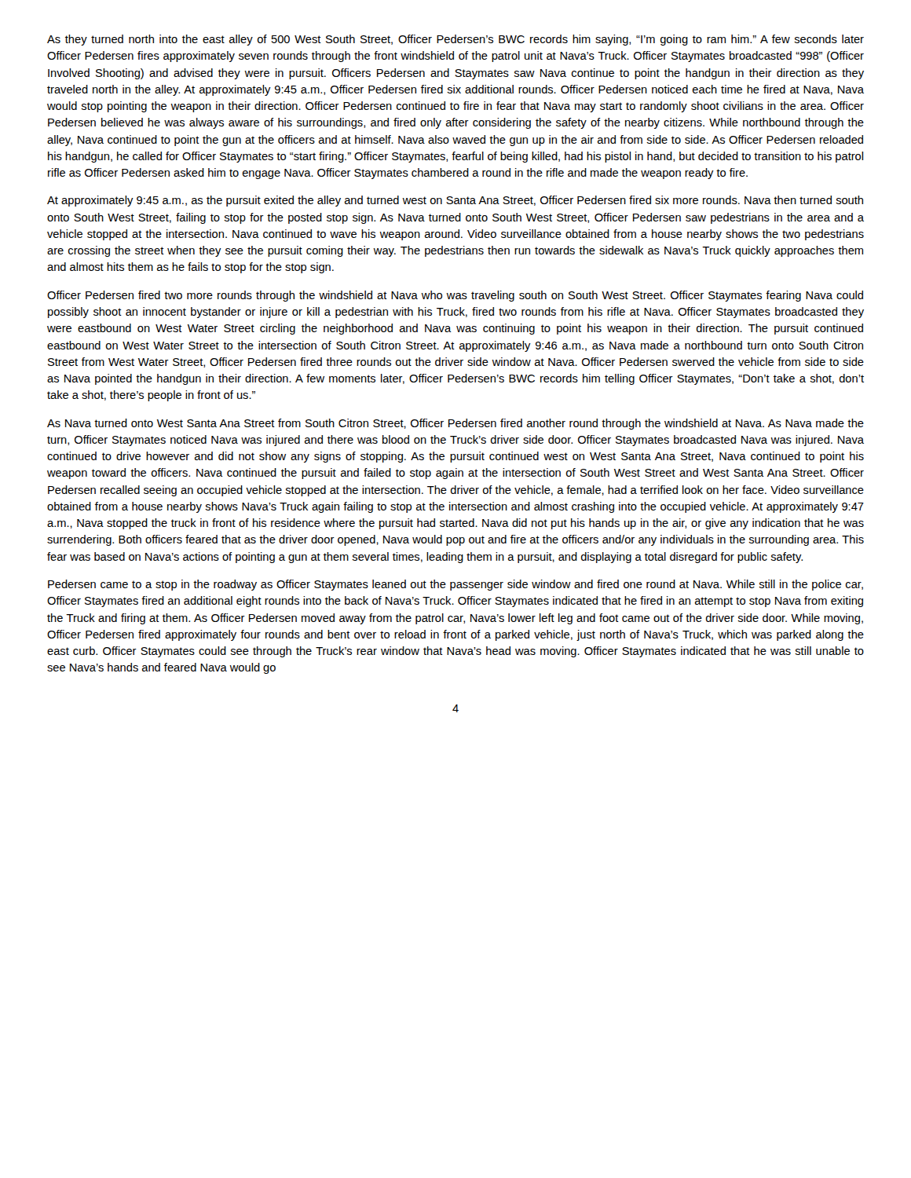As they turned north into the east alley of 500 West South Street, Officer Pedersen’s BWC records him saying, “I’m going to ram him.” A few seconds later Officer Pedersen fires approximately seven rounds through the front windshield of the patrol unit at Nava’s Truck. Officer Staymates broadcasted “998” (Officer Involved Shooting) and advised they were in pursuit. Officers Pedersen and Staymates saw Nava continue to point the handgun in their direction as they traveled north in the alley. At approximately 9:45 a.m., Officer Pedersen fired six additional rounds. Officer Pedersen noticed each time he fired at Nava, Nava would stop pointing the weapon in their direction. Officer Pedersen continued to fire in fear that Nava may start to randomly shoot civilians in the area. Officer Pedersen believed he was always aware of his surroundings, and fired only after considering the safety of the nearby citizens. While northbound through the alley, Nava continued to point the gun at the officers and at himself. Nava also waved the gun up in the air and from side to side. As Officer Pedersen reloaded his handgun, he called for Officer Staymates to “start firing.” Officer Staymates, fearful of being killed, had his pistol in hand, but decided to transition to his patrol rifle as Officer Pedersen asked him to engage Nava. Officer Staymates chambered a round in the rifle and made the weapon ready to fire.
At approximately 9:45 a.m., as the pursuit exited the alley and turned west on Santa Ana Street, Officer Pedersen fired six more rounds. Nava then turned south onto South West Street, failing to stop for the posted stop sign. As Nava turned onto South West Street, Officer Pedersen saw pedestrians in the area and a vehicle stopped at the intersection. Nava continued to wave his weapon around. Video surveillance obtained from a house nearby shows the two pedestrians are crossing the street when they see the pursuit coming their way. The pedestrians then run towards the sidewalk as Nava’s Truck quickly approaches them and almost hits them as he fails to stop for the stop sign.
Officer Pedersen fired two more rounds through the windshield at Nava who was traveling south on South West Street. Officer Staymates fearing Nava could possibly shoot an innocent bystander or injure or kill a pedestrian with his Truck, fired two rounds from his rifle at Nava. Officer Staymates broadcasted they were eastbound on West Water Street circling the neighborhood and Nava was continuing to point his weapon in their direction. The pursuit continued eastbound on West Water Street to the intersection of South Citron Street. At approximately 9:46 a.m., as Nava made a northbound turn onto South Citron Street from West Water Street, Officer Pedersen fired three rounds out the driver side window at Nava. Officer Pedersen swerved the vehicle from side to side as Nava pointed the handgun in their direction. A few moments later, Officer Pedersen’s BWC records him telling Officer Staymates, “Don’t take a shot, don’t take a shot, there’s people in front of us.”
As Nava turned onto West Santa Ana Street from South Citron Street, Officer Pedersen fired another round through the windshield at Nava. As Nava made the turn, Officer Staymates noticed Nava was injured and there was blood on the Truck’s driver side door. Officer Staymates broadcasted Nava was injured. Nava continued to drive however and did not show any signs of stopping. As the pursuit continued west on West Santa Ana Street, Nava continued to point his weapon toward the officers. Nava continued the pursuit and failed to stop again at the intersection of South West Street and West Santa Ana Street. Officer Pedersen recalled seeing an occupied vehicle stopped at the intersection. The driver of the vehicle, a female, had a terrified look on her face. Video surveillance obtained from a house nearby shows Nava’s Truck again failing to stop at the intersection and almost crashing into the occupied vehicle. At approximately 9:47 a.m., Nava stopped the truck in front of his residence where the pursuit had started. Nava did not put his hands up in the air, or give any indication that he was surrendering. Both officers feared that as the driver door opened, Nava would pop out and fire at the officers and/or any individuals in the surrounding area. This fear was based on Nava’s actions of pointing a gun at them several times, leading them in a pursuit, and displaying a total disregard for public safety.
Pedersen came to a stop in the roadway as Officer Staymates leaned out the passenger side window and fired one round at Nava. While still in the police car, Officer Staymates fired an additional eight rounds into the back of Nava’s Truck. Officer Staymates indicated that he fired in an attempt to stop Nava from exiting the Truck and firing at them. As Officer Pedersen moved away from the patrol car, Nava’s lower left leg and foot came out of the driver side door. While moving, Officer Pedersen fired approximately four rounds and bent over to reload in front of a parked vehicle, just north of Nava’s Truck, which was parked along the east curb. Officer Staymates could see through the Truck’s rear window that Nava’s head was moving. Officer Staymates indicated that he was still unable to see Nava’s hands and feared Nava would go
4